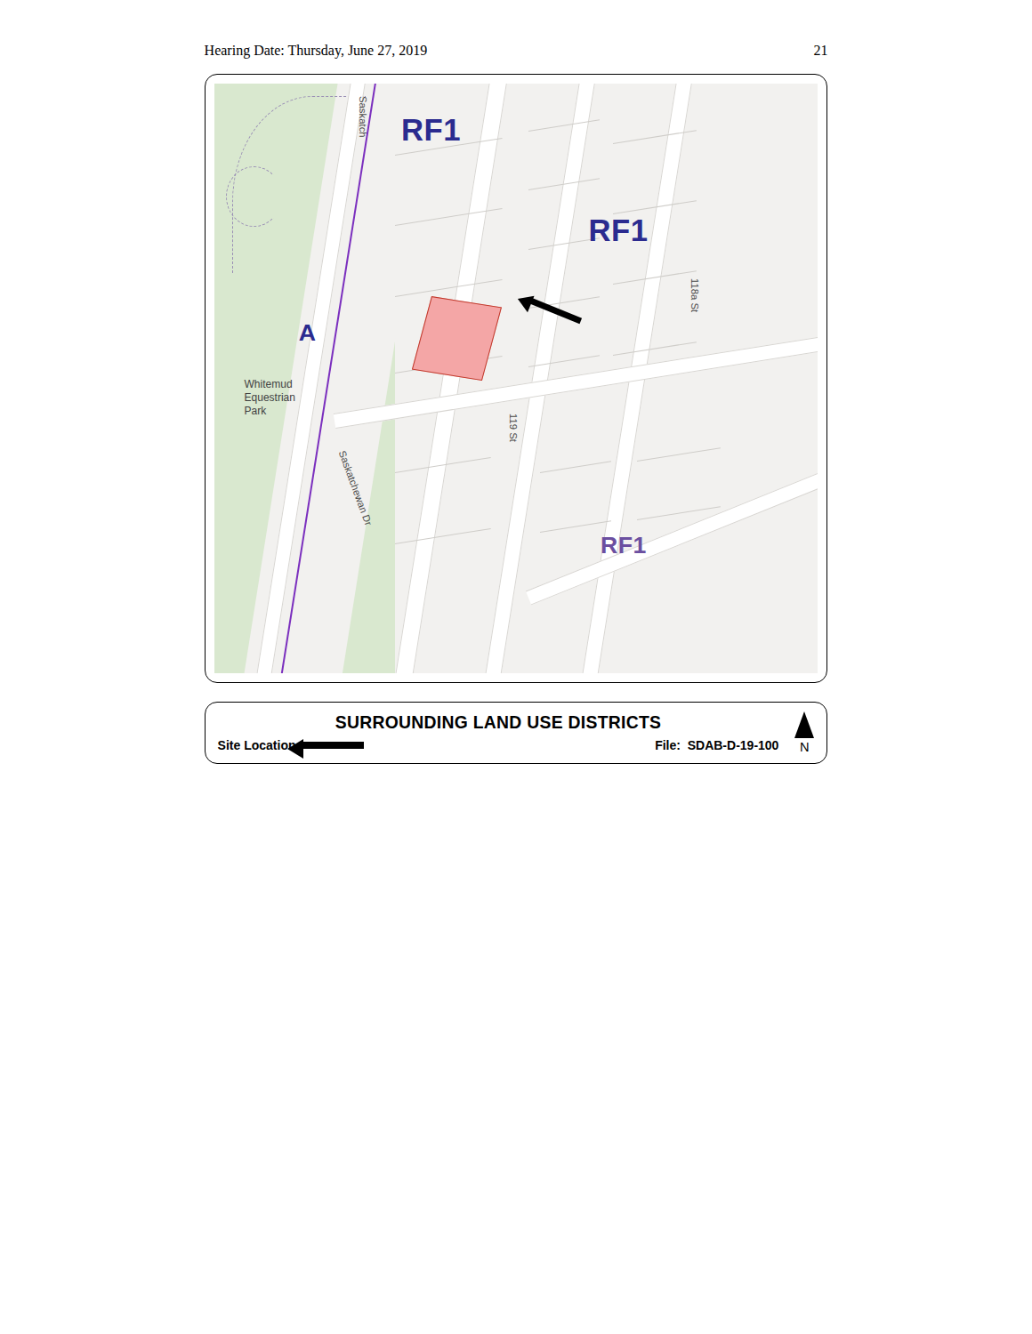Hearing Date: Thursday, June 27, 2019
21
RF1
RF1
RF1
A
Saskatch
Saskatchewan Dr
119 St
118a St
Whitemud
Equestrian
Park
SURROUNDING LAND USE DISTRICTS
Site Location
File: SDAB-D-19-100
N